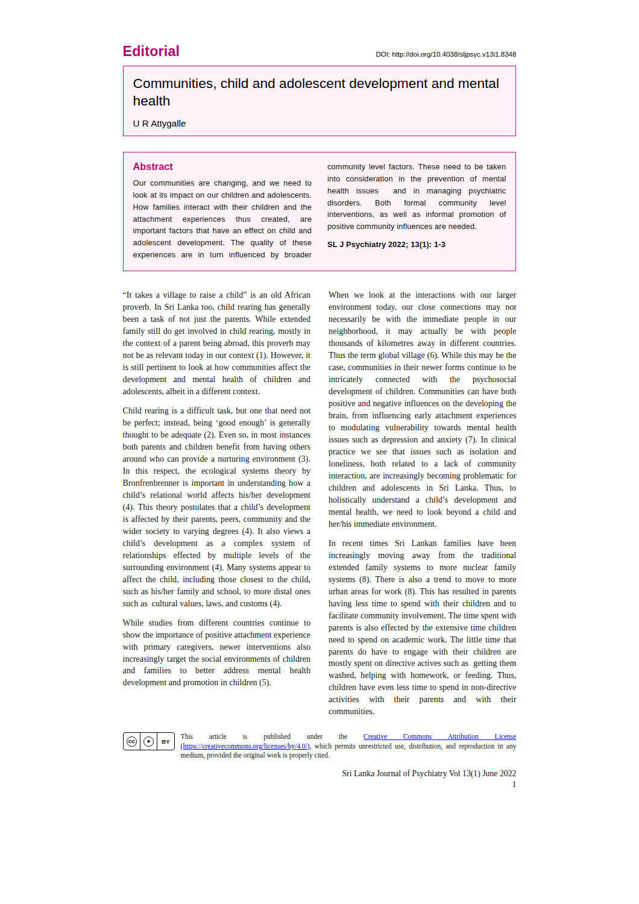Editorial
DOI: http://doi.org/10.4038/sljpsyc.v13i1.8348
Communities, child and adolescent development and mental health
U R Attygalle
Abstract
Our communities are changing, and we need to look at its impact on our children and adolescents. How families interact with their children and the attachment experiences thus created, are important factors that have an effect on child and adolescent development. The quality of these experiences are in turn influenced by broader community level factors. These need to be taken into consideration in the prevention of mental health issues and in managing psychiatric disorders. Both formal community level interventions, as well as informal promotion of positive community influences are needed.
SL J Psychiatry 2022; 13(1): 1-3
“It takes a village to raise a child” is an old African proverb. In Sri Lanka too, child rearing has generally been a task of not just the parents. While extended family still do get involved in child rearing, mostly in the context of a parent being abroad, this proverb may not be as relevant today in our context (1). However, it is still pertinent to look at how communities affect the development and mental health of children and adolescents, albeit in a different context.
Child rearing is a difficult task, but one that need not be perfect; instead, being ‘good enough’ is generally thought to be adequate (2). Even so, in most instances both parents and children benefit from having others around who can provide a nurturing environment (3). In this respect, the ecological systems theory by Bronfrenbrenner is important in understanding how a child’s relational world affects his/her development (4). This theory postulates that a child’s development is affected by their parents, peers, community and the wider society to varying degrees (4). It also views a child’s development as a complex system of relationships effected by multiple levels of the surrounding environment (4). Many systems appear to affect the child, including those closest to the child, such as his/her family and school, to more distal ones such as cultural values, laws, and customs (4).
While studies from different countries continue to show the importance of positive attachment experience with primary caregivers, newer interventions also increasingly target the social environments of children and families to better address mental health development and promotion in children (5).
When we look at the interactions with our larger environment today, our close connections may not necessarily be with the immediate people in our neighborhood, it may actually be with people thousands of kilometres away in different countries. Thus the term global village (6). While this may be the case, communities in their newer forms continue to be intricately connected with the psychosocial development of children. Communities can have both positive and negative influences on the developing the brain, from influencing early attachment experiences to modulating vulnerability towards mental health issues such as depression and anxiety (7). In clinical practice we see that issues such as isolation and loneliness, both related to a lack of community interaction, are increasingly becoming problematic for children and adolescents in Sri Lanka. Thus, to holistically understand a child’s development and mental health, we need to look beyond a child and her/his immediate environment.
In recent times Sri Lankan families have been increasingly moving away from the traditional extended family systems to more nuclear family systems (8). There is also a trend to move to more urban areas for work (8). This has resulted in parents having less time to spend with their children and to facilitate community involvement. The time spent with parents is also effected by the extensive time children need to spend on academic work. The little time that parents do have to engage with their children are mostly spent on directive actives such as getting them washed, helping with homework, or feeding. Thus, children have even less time to spend in non-directive activities with their parents and with their communities.
cc
●
BY
This article is published under the Creative Commons Attribution License (https://creativecommons.org/licenses/by/4.0/), which permits unrestricted use, distribution, and reproduction in any medium, provided the original work is properly cited.
Sri Lanka Journal of Psychiatry Vol 13(1) June 2022
1